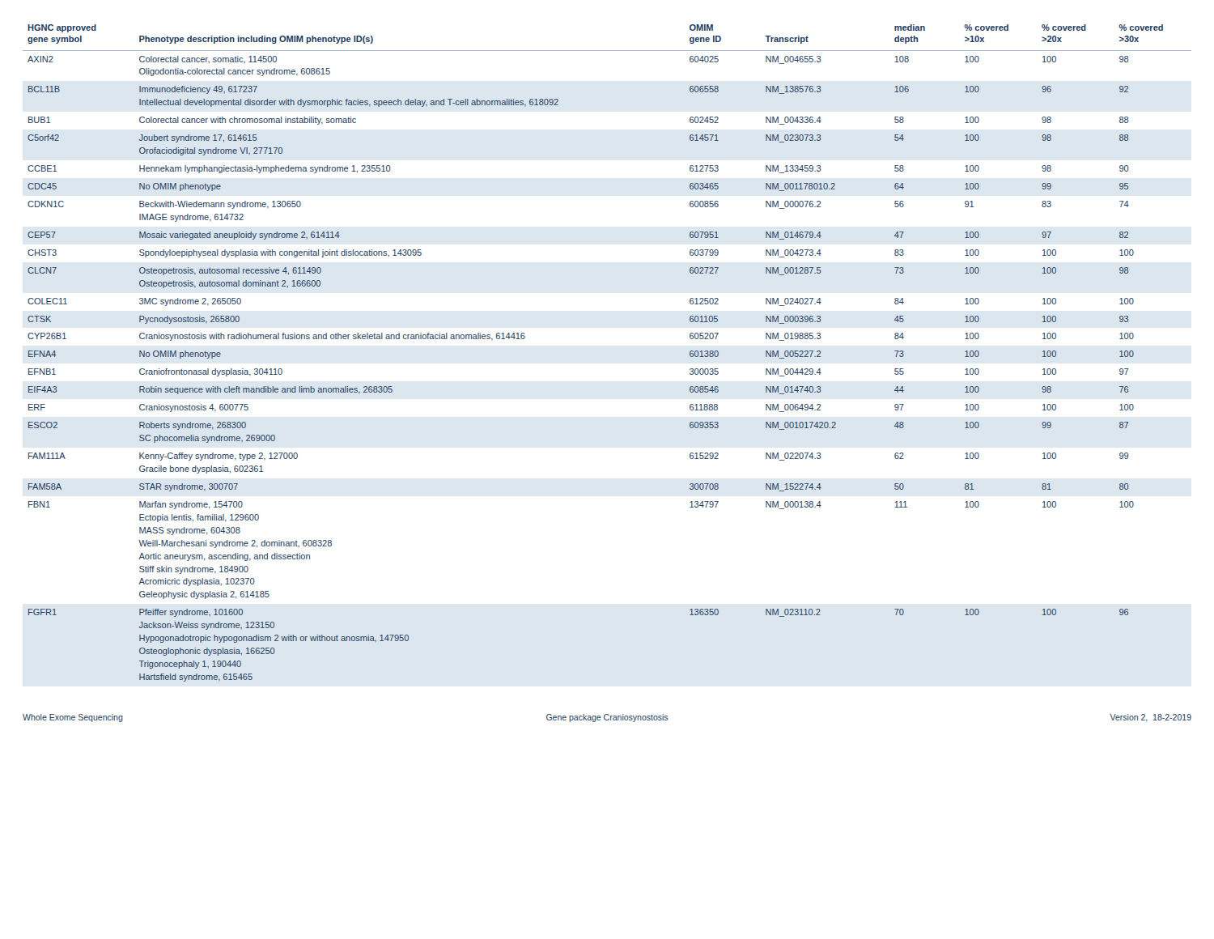| HGNC approved gene symbol | Phenotype description including OMIM phenotype ID(s) | OMIM gene ID | Transcript | median depth | % covered >10x | % covered >20x | % covered >30x |
| --- | --- | --- | --- | --- | --- | --- | --- |
| AXIN2 | Colorectal cancer, somatic, 114500 Oligodontia-colorectal cancer syndrome, 608615 | 604025 | NM_004655.3 | 108 | 100 | 100 | 98 |
| BCL11B | Immunodeficiency 49, 617237 Intellectual developmental disorder with dysmorphic facies, speech delay, and T-cell abnormalities, 618092 | 606558 | NM_138576.3 | 106 | 100 | 96 | 92 |
| BUB1 | Colorectal cancer with chromosomal instability, somatic | 602452 | NM_004336.4 | 58 | 100 | 98 | 88 |
| C5orf42 | Joubert syndrome 17, 614615 Orofaciodigital syndrome VI, 277170 | 614571 | NM_023073.3 | 54 | 100 | 98 | 88 |
| CCBE1 | Hennekam lymphangiectasia-lymphedema syndrome 1, 235510 | 612753 | NM_133459.3 | 58 | 100 | 98 | 90 |
| CDC45 | No OMIM phenotype | 603465 | NM_001178010.2 | 64 | 100 | 99 | 95 |
| CDKN1C | Beckwith-Wiedemann syndrome, 130650 IMAGE syndrome, 614732 | 600856 | NM_000076.2 | 56 | 91 | 83 | 74 |
| CEP57 | Mosaic variegated aneuploidy syndrome 2, 614114 | 607951 | NM_014679.4 | 47 | 100 | 97 | 82 |
| CHST3 | Spondyloepiphyseal dysplasia with congenital joint dislocations, 143095 | 603799 | NM_004273.4 | 83 | 100 | 100 | 100 |
| CLCN7 | Osteopetrosis, autosomal recessive 4, 611490 Osteopetrosis, autosomal dominant 2, 166600 | 602727 | NM_001287.5 | 73 | 100 | 100 | 98 |
| COLEC11 | 3MC syndrome 2, 265050 | 612502 | NM_024027.4 | 84 | 100 | 100 | 100 |
| CTSK | Pycnodysostosis, 265800 | 601105 | NM_000396.3 | 45 | 100 | 100 | 93 |
| CYP26B1 | Craniosynostosis with radiohumeral fusions and other skeletal and craniofacial anomalies, 614416 | 605207 | NM_019885.3 | 84 | 100 | 100 | 100 |
| EFNA4 | No OMIM phenotype | 601380 | NM_005227.2 | 73 | 100 | 100 | 100 |
| EFNB1 | Craniofrontonasal dysplasia, 304110 | 300035 | NM_004429.4 | 55 | 100 | 100 | 97 |
| EIF4A3 | Robin sequence with cleft mandible and limb anomalies, 268305 | 608546 | NM_014740.3 | 44 | 100 | 98 | 76 |
| ERF | Craniosynostosis 4, 600775 | 611888 | NM_006494.2 | 97 | 100 | 100 | 100 |
| ESCO2 | Roberts syndrome, 268300 SC phocomelia syndrome, 269000 | 609353 | NM_001017420.2 | 48 | 100 | 99 | 87 |
| FAM111A | Kenny-Caffey syndrome, type 2, 127000 Gracile bone dysplasia, 602361 | 615292 | NM_022074.3 | 62 | 100 | 100 | 99 |
| FAM58A | STAR syndrome, 300707 | 300708 | NM_152274.4 | 50 | 81 | 81 | 80 |
| FBN1 | Marfan syndrome, 154700 Ectopia lentis, familial, 129600 MASS syndrome, 604308 Weill-Marchesani syndrome 2, dominant, 608328 Aortic aneurysm, ascending, and dissection Stiff skin syndrome, 184900 Acromicric dysplasia, 102370 Geleophysic dysplasia 2, 614185 | 134797 | NM_000138.4 | 111 | 100 | 100 | 100 |
| FGFR1 | Pfeiffer syndrome, 101600 Jackson-Weiss syndrome, 123150 Hypogonadotropic hypogonadism 2 with or without anosmia, 147950 Osteoglophonic dysplasia, 166250 Trigonocephaly 1, 190440 Hartsfield syndrome, 615465 | 136350 | NM_023110.2 | 70 | 100 | 100 | 96 |
Whole Exome Sequencing
Gene package Craniosynostosis
Version 2, 18-2-2019